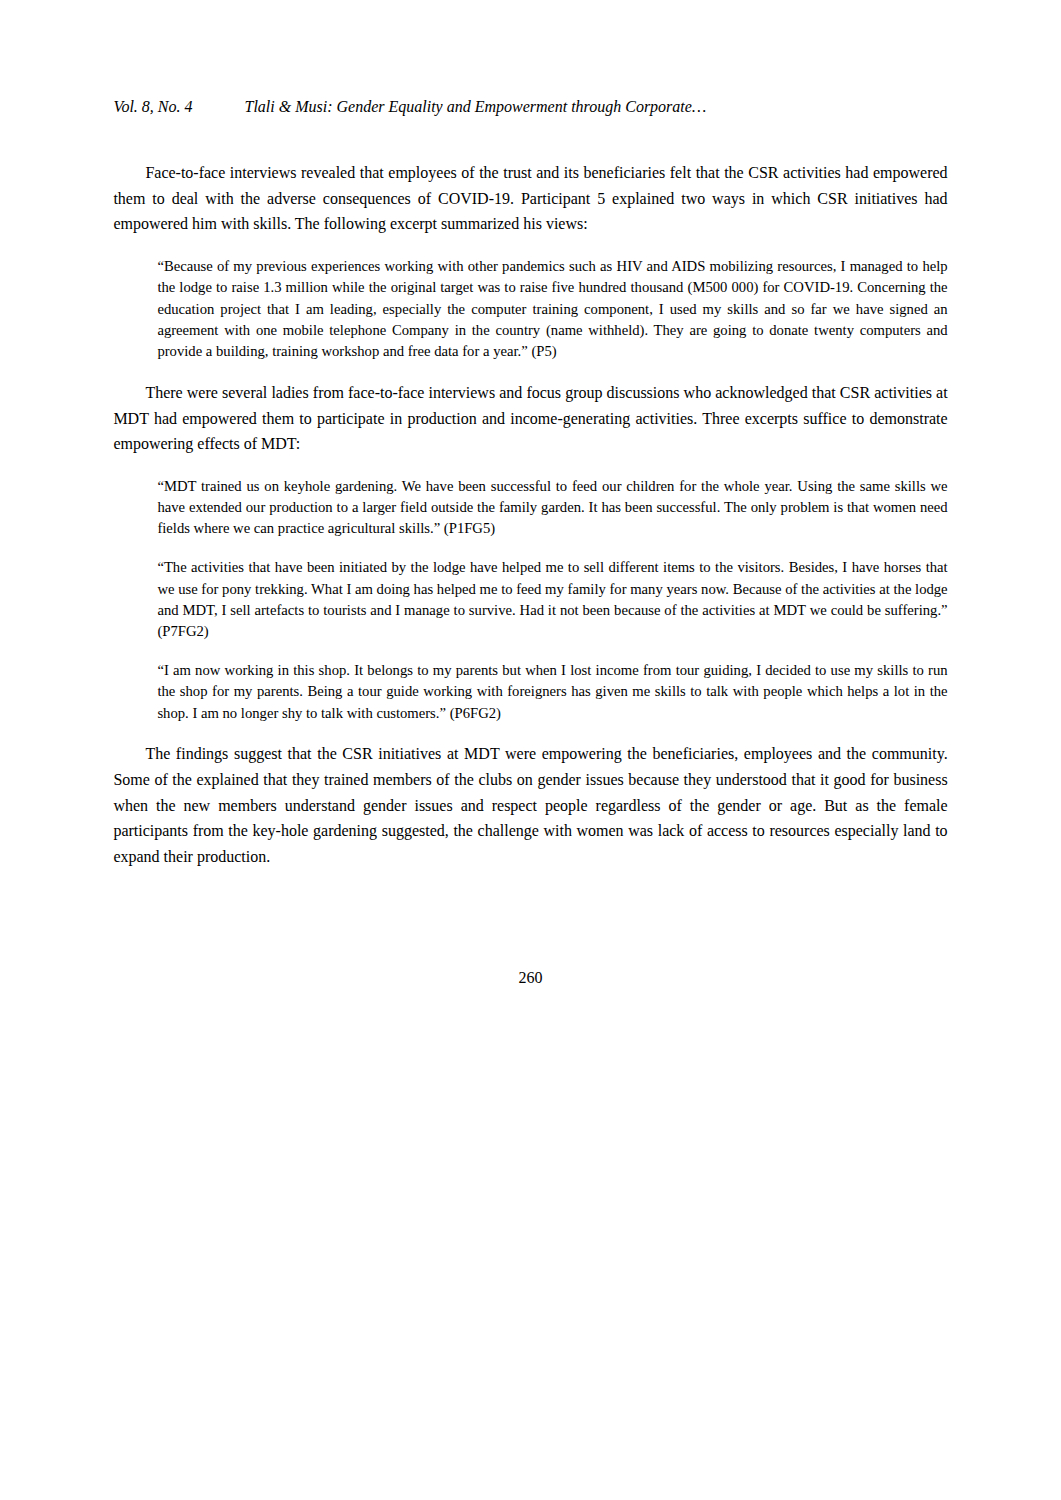Vol. 8, No. 4 Tlali & Musi: Gender Equality and Empowerment through Corporate…
Face-to-face interviews revealed that employees of the trust and its beneficiaries felt that the CSR activities had empowered them to deal with the adverse consequences of COVID-19. Participant 5 explained two ways in which CSR initiatives had empowered him with skills. The following excerpt summarized his views:
“Because of my previous experiences working with other pandemics such as HIV and AIDS mobilizing resources, I managed to help the lodge to raise 1.3 million while the original target was to raise five hundred thousand (M500 000) for COVID-19. Concerning the education project that I am leading, especially the computer training component, I used my skills and so far we have signed an agreement with one mobile telephone Company in the country (name withheld). They are going to donate twenty computers and provide a building, training workshop and free data for a year.” (P5)
There were several ladies from face-to-face interviews and focus group discussions who acknowledged that CSR activities at MDT had empowered them to participate in production and income-generating activities. Three excerpts suffice to demonstrate empowering effects of MDT:
“MDT trained us on keyhole gardening. We have been successful to feed our children for the whole year. Using the same skills we have extended our production to a larger field outside the family garden. It has been successful. The only problem is that women need fields where we can practice agricultural skills.” (P1FG5)
“The activities that have been initiated by the lodge have helped me to sell different items to the visitors. Besides, I have horses that we use for pony trekking. What I am doing has helped me to feed my family for many years now. Because of the activities at the lodge and MDT, I sell artefacts to tourists and I manage to survive. Had it not been because of the activities at MDT we could be suffering.” (P7FG2)
“I am now working in this shop. It belongs to my parents but when I lost income from tour guiding, I decided to use my skills to run the shop for my parents. Being a tour guide working with foreigners has given me skills to talk with people which helps a lot in the shop. I am no longer shy to talk with customers.” (P6FG2)
The findings suggest that the CSR initiatives at MDT were empowering the beneficiaries, employees and the community. Some of the explained that they trained members of the clubs on gender issues because they understood that it good for business when the new members understand gender issues and respect people regardless of the gender or age. But as the female participants from the key-hole gardening suggested, the challenge with women was lack of access to resources especially land to expand their production.
260